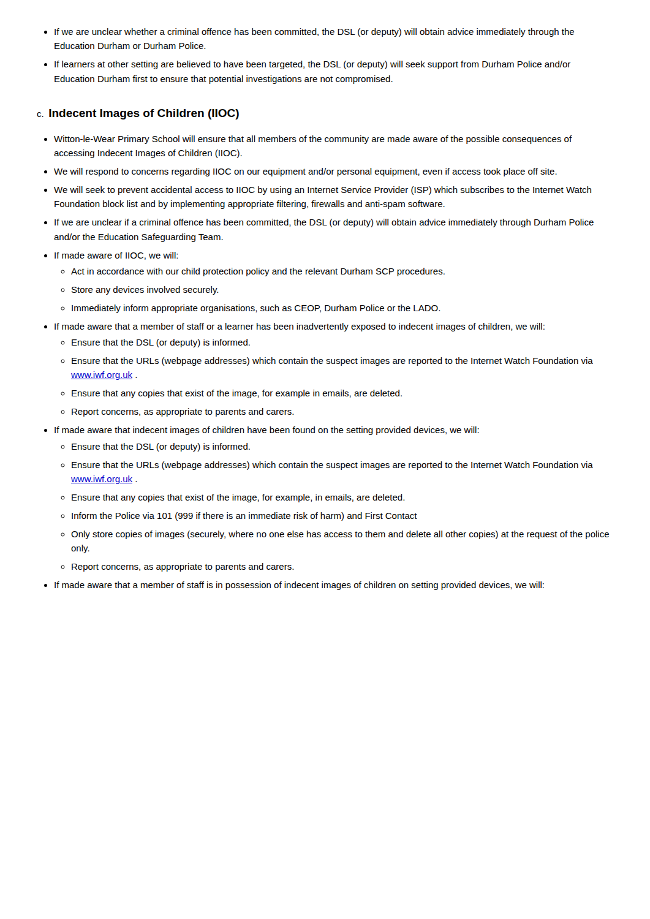If we are unclear whether a criminal offence has been committed, the DSL (or deputy) will obtain advice immediately through the Education Durham or Durham Police.
If learners at other setting are believed to have been targeted, the DSL (or deputy) will seek support from Durham Police and/or Education Durham first to ensure that potential investigations are not compromised.
c. Indecent Images of Children (IIOC)
Witton-le-Wear Primary School will ensure that all members of the community are made aware of the possible consequences of accessing Indecent Images of Children (IIOC).
We will respond to concerns regarding IIOC on our equipment and/or personal equipment, even if access took place off site.
We will seek to prevent accidental access to IIOC by using an Internet Service Provider (ISP) which subscribes to the Internet Watch Foundation block list and by implementing appropriate filtering, firewalls and anti-spam software.
If we are unclear if a criminal offence has been committed, the DSL (or deputy) will obtain advice immediately through Durham Police and/or the Education Safeguarding Team.
If made aware of IIOC, we will:
Act in accordance with our child protection policy and the relevant Durham SCP procedures.
Store any devices involved securely.
Immediately inform appropriate organisations, such as CEOP, Durham Police or the LADO.
If made aware that a member of staff or a learner has been inadvertently exposed to indecent images of children, we will:
Ensure that the DSL (or deputy) is informed.
Ensure that the URLs (webpage addresses) which contain the suspect images are reported to the Internet Watch Foundation via www.iwf.org.uk .
Ensure that any copies that exist of the image, for example in emails, are deleted.
Report concerns, as appropriate to parents and carers.
If made aware that indecent images of children have been found on the setting provided devices, we will:
Ensure that the DSL (or deputy) is informed.
Ensure that the URLs (webpage addresses) which contain the suspect images are reported to the Internet Watch Foundation via www.iwf.org.uk .
Ensure that any copies that exist of the image, for example, in emails, are deleted.
Inform the Police via 101 (999 if there is an immediate risk of harm) and First Contact
Only store copies of images (securely, where no one else has access to them and delete all other copies) at the request of the police only.
Report concerns, as appropriate to parents and carers.
If made aware that a member of staff is in possession of indecent images of children on setting provided devices, we will: